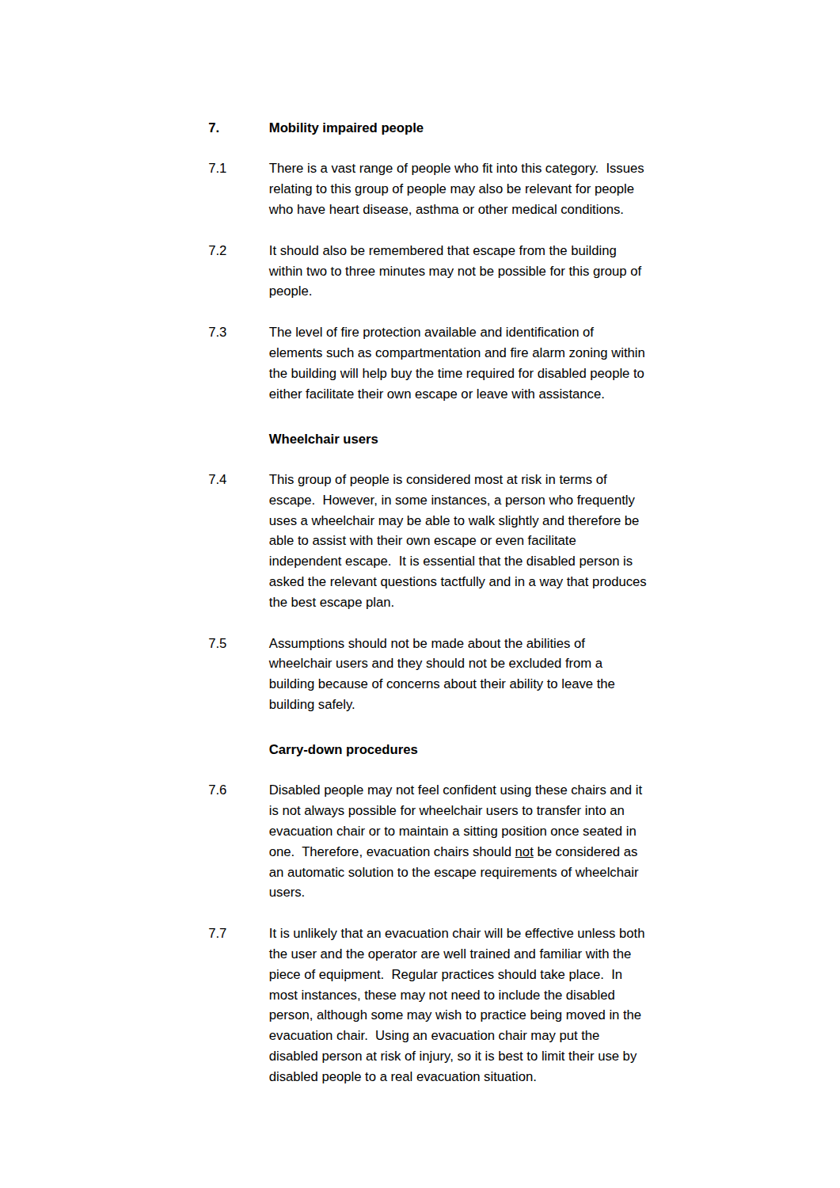7. Mobility impaired people
7.1 There is a vast range of people who fit into this category. Issues relating to this group of people may also be relevant for people who have heart disease, asthma or other medical conditions.
7.2 It should also be remembered that escape from the building within two to three minutes may not be possible for this group of people.
7.3 The level of fire protection available and identification of elements such as compartmentation and fire alarm zoning within the building will help buy the time required for disabled people to either facilitate their own escape or leave with assistance.
Wheelchair users
7.4 This group of people is considered most at risk in terms of escape. However, in some instances, a person who frequently uses a wheelchair may be able to walk slightly and therefore be able to assist with their own escape or even facilitate independent escape. It is essential that the disabled person is asked the relevant questions tactfully and in a way that produces the best escape plan.
7.5 Assumptions should not be made about the abilities of wheelchair users and they should not be excluded from a building because of concerns about their ability to leave the building safely.
Carry-down procedures
7.6 Disabled people may not feel confident using these chairs and it is not always possible for wheelchair users to transfer into an evacuation chair or to maintain a sitting position once seated in one. Therefore, evacuation chairs should not be considered as an automatic solution to the escape requirements of wheelchair users.
7.7 It is unlikely that an evacuation chair will be effective unless both the user and the operator are well trained and familiar with the piece of equipment. Regular practices should take place. In most instances, these may not need to include the disabled person, although some may wish to practice being moved in the evacuation chair. Using an evacuation chair may put the disabled person at risk of injury, so it is best to limit their use by disabled people to a real evacuation situation.